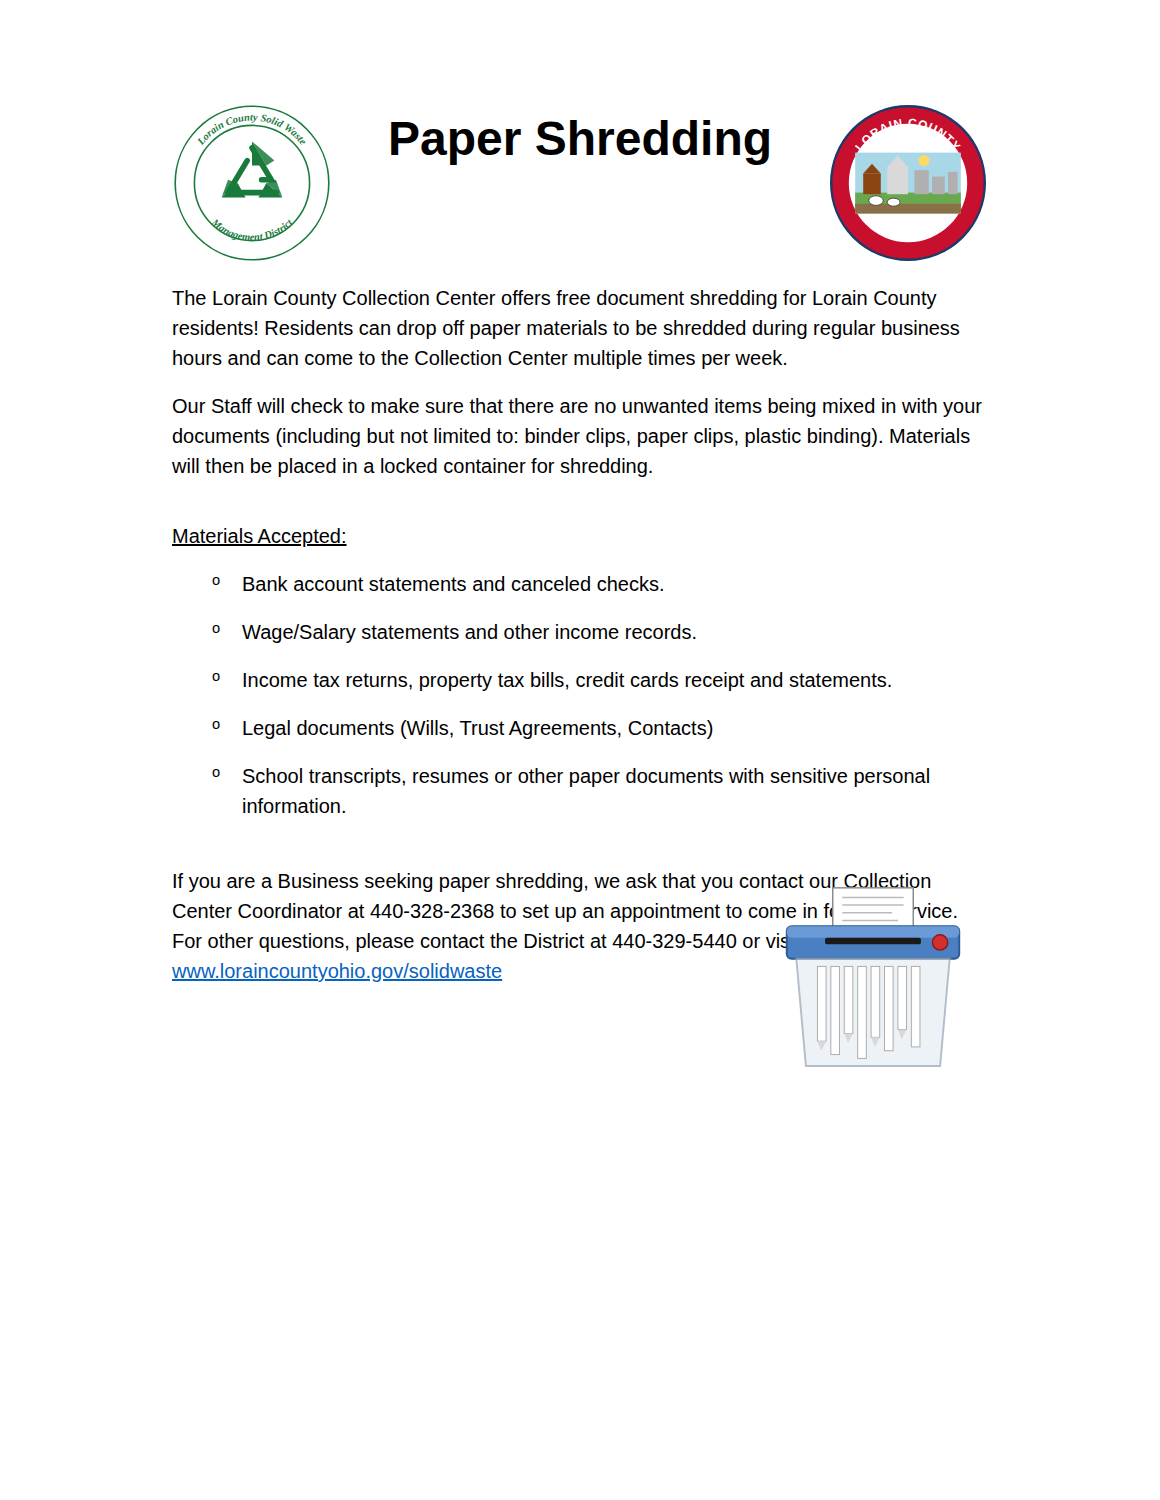Lorain County Solid Waste Management District
Paper Shredding
LORAIN COUNTY COMMISSIONERS
The Lorain County Collection Center offers free document shredding for Lorain County residents! Residents can drop off paper materials to be shredded during regular business hours and can come to the Collection Center multiple times per week.
Our Staff will check to make sure that there are no unwanted items being mixed in with your documents (including but not limited to: binder clips, paper clips, plastic binding). Materials will then be placed in a locked container for shredding.
Materials Accepted:
Bank account statements and canceled checks.
Wage/Salary statements and other income records.
Income tax returns, property tax bills, credit cards receipt and statements.
Legal documents (Wills, Trust Agreements, Contacts)
School transcripts, resumes or other paper documents with sensitive personal information.
If you are a Business seeking paper shredding, we ask that you contact our Collection Center Coordinator at 440-328-2368 to set up an appointment to come in for this service. For other questions, please contact the District at 440-329-5440 or visit www.loraincountyohio.gov/solidwaste